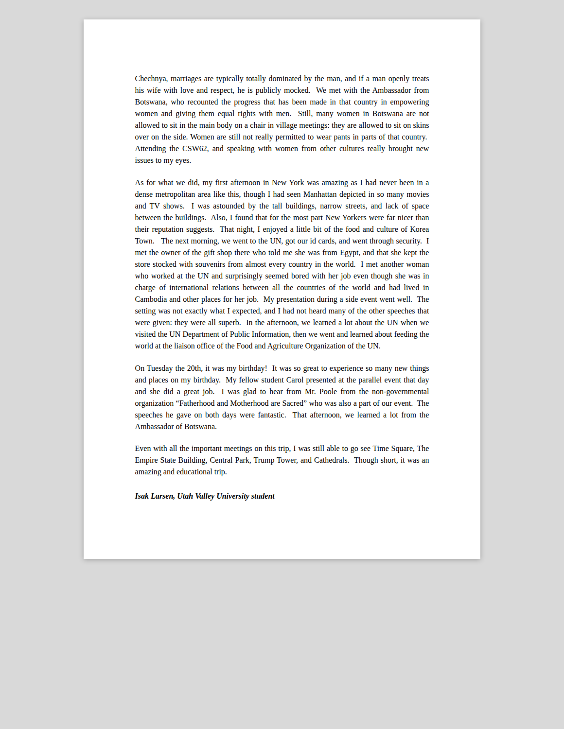Chechnya, marriages are typically totally dominated by the man, and if a man openly treats his wife with love and respect, he is publicly mocked. We met with the Ambassador from Botswana, who recounted the progress that has been made in that country in empowering women and giving them equal rights with men. Still, many women in Botswana are not allowed to sit in the main body on a chair in village meetings: they are allowed to sit on skins over on the side. Women are still not really permitted to wear pants in parts of that country. Attending the CSW62, and speaking with women from other cultures really brought new issues to my eyes.
As for what we did, my first afternoon in New York was amazing as I had never been in a dense metropolitan area like this, though I had seen Manhattan depicted in so many movies and TV shows. I was astounded by the tall buildings, narrow streets, and lack of space between the buildings. Also, I found that for the most part New Yorkers were far nicer than their reputation suggests. That night, I enjoyed a little bit of the food and culture of Korea Town. The next morning, we went to the UN, got our id cards, and went through security. I met the owner of the gift shop there who told me she was from Egypt, and that she kept the store stocked with souvenirs from almost every country in the world. I met another woman who worked at the UN and surprisingly seemed bored with her job even though she was in charge of international relations between all the countries of the world and had lived in Cambodia and other places for her job. My presentation during a side event went well. The setting was not exactly what I expected, and I had not heard many of the other speeches that were given: they were all superb. In the afternoon, we learned a lot about the UN when we visited the UN Department of Public Information, then we went and learned about feeding the world at the liaison office of the Food and Agriculture Organization of the UN.
On Tuesday the 20th, it was my birthday! It was so great to experience so many new things and places on my birthday. My fellow student Carol presented at the parallel event that day and she did a great job. I was glad to hear from Mr. Poole from the non-governmental organization “Fatherhood and Motherhood are Sacred” who was also a part of our event. The speeches he gave on both days were fantastic. That afternoon, we learned a lot from the Ambassador of Botswana.
Even with all the important meetings on this trip, I was still able to go see Time Square, The Empire State Building, Central Park, Trump Tower, and Cathedrals. Though short, it was an amazing and educational trip.
Isak Larsen, Utah Valley University student